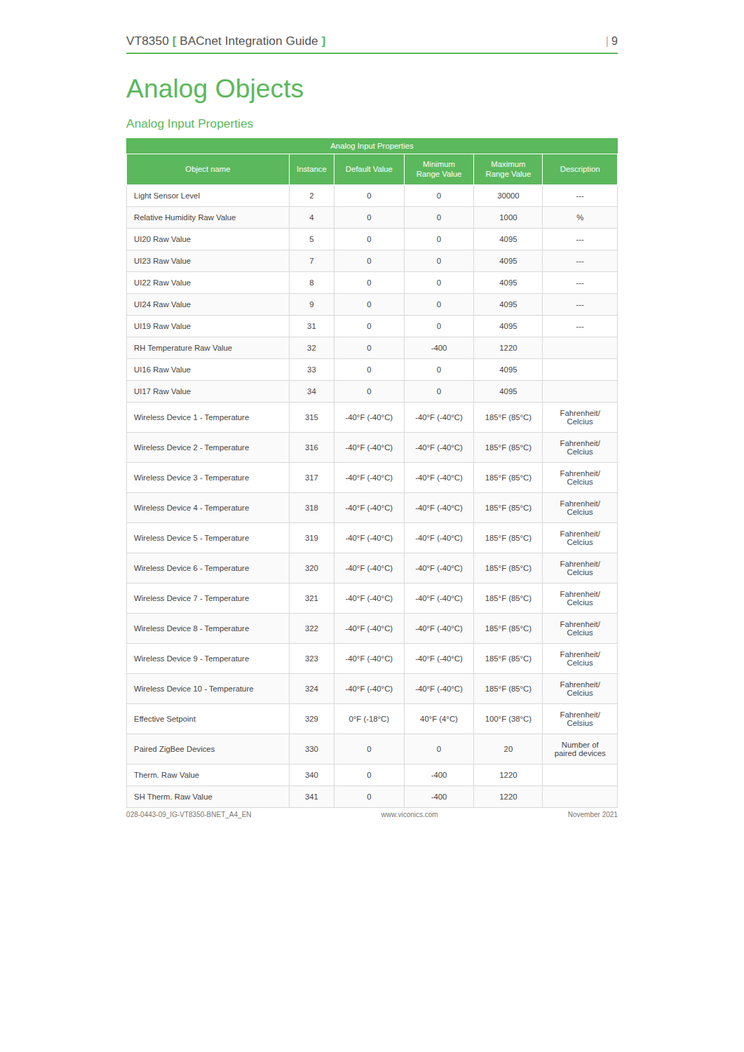VT8350 [ BACnet Integration Guide ]
|9
Analog Objects
Analog Input Properties
Analog Input Properties
| Object name | Instance | Default Value | Minimum Range Value | Maximum Range Value | Description |
| --- | --- | --- | --- | --- | --- |
| Light Sensor Level | 2 | 0 | 0 | 30000 | --- |
| Relative Humidity Raw Value | 4 | 0 | 0 | 1000 | % |
| UI20 Raw Value | 5 | 0 | 0 | 4095 | --- |
| UI23 Raw Value | 7 | 0 | 0 | 4095 | --- |
| UI22 Raw Value | 8 | 0 | 0 | 4095 | --- |
| UI24 Raw Value | 9 | 0 | 0 | 4095 | --- |
| UI19 Raw Value | 31 | 0 | 0 | 4095 | --- |
| RH Temperature Raw Value | 32 | 0 | -400 | 1220 | |
| UI16 Raw Value | 33 | 0 | 0 | 4095 | |
| UI17 Raw Value | 34 | 0 | 0 | 4095 | |
| Wireless Device 1 - Temperature | 315 | -40°F (-40°C) | -40°F (-40°C) | 185°F (85°C) | Fahrenheit/ Celcius |
| Wireless Device 2 - Temperature | 316 | -40°F (-40°C) | -40°F (-40°C) | 185°F (85°C) | Fahrenheit/ Celcius |
| Wireless Device 3 - Temperature | 317 | -40°F (-40°C) | -40°F (-40°C) | 185°F (85°C) | Fahrenheit/ Celcius |
| Wireless Device 4 - Temperature | 318 | -40°F (-40°C) | -40°F (-40°C) | 185°F (85°C) | Fahrenheit/ Celcius |
| Wireless Device 5 - Temperature | 319 | -40°F (-40°C) | -40°F (-40°C) | 185°F (85°C) | Fahrenheit/ Celcius |
| Wireless Device 6 - Temperature | 320 | -40°F (-40°C) | -40°F (-40°C) | 185°F (85°C) | Fahrenheit/ Celcius |
| Wireless Device 7 - Temperature | 321 | -40°F (-40°C) | -40°F (-40°C) | 185°F (85°C) | Fahrenheit/ Celcius |
| Wireless Device 8 - Temperature | 322 | -40°F (-40°C) | -40°F (-40°C) | 185°F (85°C) | Fahrenheit/ Celcius |
| Wireless Device 9 - Temperature | 323 | -40°F (-40°C) | -40°F (-40°C) | 185°F (85°C) | Fahrenheit/ Celcius |
| Wireless Device 10 - Temperature | 324 | -40°F (-40°C) | -40°F (-40°C) | 185°F (85°C) | Fahrenheit/ Celcius |
| Effective Setpoint | 329 | 0°F (-18°C) | 40°F (4°C) | 100°F (38°C) | Fahrenheit/ Celsius |
| Paired ZigBee Devices | 330 | 0 | 0 | 20 | Number of paired devices |
| Therm. Raw Value | 340 | 0 | -400 | 1220 | |
| SH Therm. Raw Value | 341 | 0 | -400 | 1220 | |
028-0443-09_IG-VT8350-BNET_A4_EN
www.viconics.com
November 2021